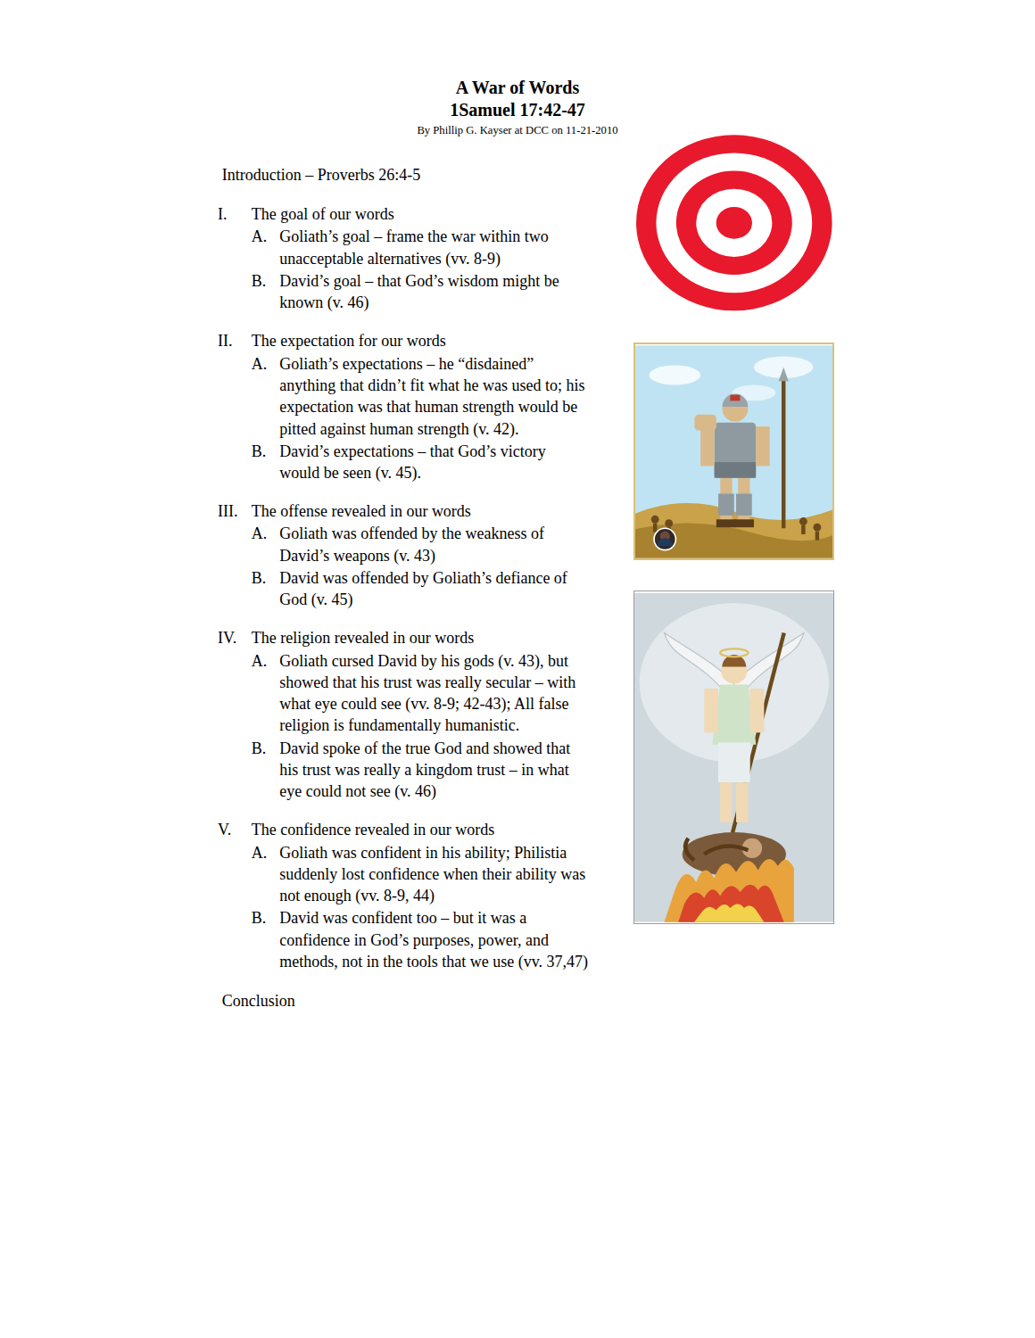A War of Words
1Samuel 17:42-47
By Phillip G. Kayser at DCC on 11-21-2010
Introduction – Proverbs 26:4-5
I. The goal of our words
A. Goliath’s goal – frame the war within two unacceptable alternatives (vv. 8-9)
B. David’s goal – that God’s wisdom might be known (v. 46)
II. The expectation for our words
A. Goliath’s expectations – he “disdained” anything that didn’t fit what he was used to; his expectation was that human strength would be pitted against human strength (v. 42).
B. David’s expectations – that God’s victory would be seen (v. 45).
III. The offense revealed in our words
A. Goliath was offended by the weakness of David’s weapons (v. 43)
B. David was offended by Goliath’s defiance of God (v. 45)
IV. The religion revealed in our words
A. Goliath cursed David by his gods (v. 43), but showed that his trust was really secular – with what eye could see (vv. 8-9; 42-43); All false religion is fundamentally humanistic.
B. David spoke of the true God and showed that his trust was really a kingdom trust – in what eye could not see (v. 46)
V. The confidence revealed in our words
A. Goliath was confident in his ability; Philistia suddenly lost confidence when their ability was not enough (vv. 8-9, 44)
B. David was confident too – but it was a confidence in God’s purposes, power, and methods, not in the tools that we use (vv. 37,47)
Conclusion